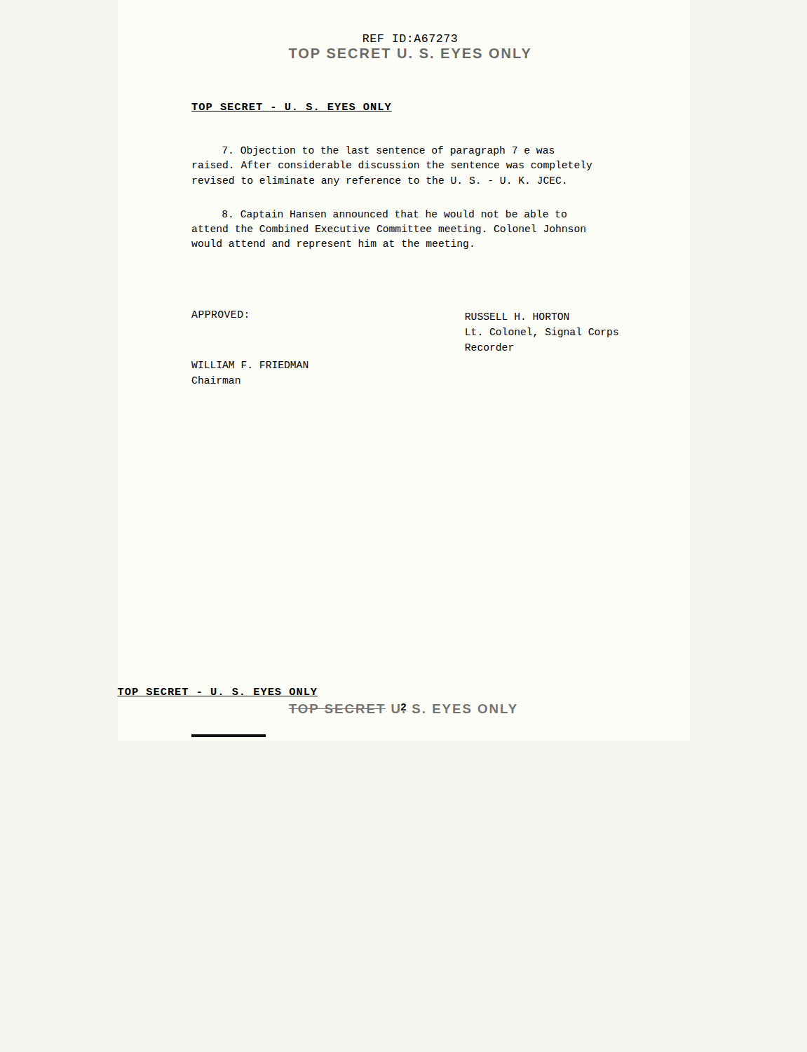REF ID:A67273 TOP SECRET U. S. EYES ONLY
TOP SECRET - U. S. EYES ONLY
7. Objection to the last sentence of paragraph 7 e was raised. After considerable discussion the sentence was completely revised to eliminate any reference to the U. S. - U. K. JCEC.
8. Captain Hansen announced that he would not be able to attend the Combined Executive Committee meeting. Colonel Johnson would attend and represent him at the meeting.
APPROVED:
RUSSELL H. HORTON
Lt. Colonel, Signal Corps
Recorder
WILLIAM F. FRIEDMAN
Chairman
2
TOP SECRET - U. S. EYES ONLY
TOP SECRET U. S. EYES ONLY